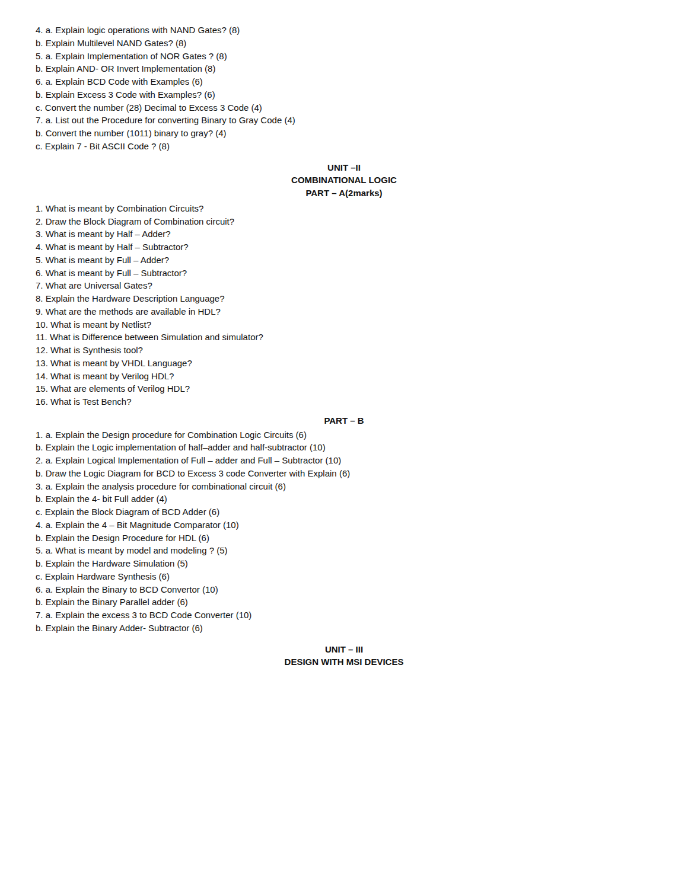4. a. Explain logic operations with NAND Gates? (8)
b. Explain Multilevel NAND Gates? (8)
5. a. Explain Implementation of NOR Gates ? (8)
b. Explain AND- OR Invert Implementation (8)
6. a. Explain BCD Code with Examples (6)
b. Explain Excess 3 Code with Examples? (6)
c. Convert the number (28) Decimal to Excess 3 Code (4)
7. a. List out the Procedure for converting Binary to Gray Code (4)
b. Convert the number (1011) binary to gray? (4)
c. Explain 7 - Bit ASCII Code ? (8)
UNIT –II
COMBINATIONAL LOGIC
PART – A(2marks)
1. What is meant by Combination Circuits?
2. Draw the Block Diagram of Combination circuit?
3. What is meant by Half – Adder?
4. What is meant by Half – Subtractor?
5. What is meant by Full – Adder?
6. What is meant by Full – Subtractor?
7. What are Universal Gates?
8. Explain the Hardware Description Language?
9. What are the methods are available in HDL?
10. What is meant by Netlist?
11. What is Difference between Simulation and simulator?
12. What is Synthesis tool?
13. What is meant by VHDL Language?
14. What is meant by Verilog HDL?
15. What are elements of Verilog HDL?
16. What is Test Bench?
PART – B
1. a. Explain the Design procedure for Combination Logic Circuits (6)
b. Explain the Logic implementation of half–adder and half-subtractor (10)
2. a. Explain Logical Implementation of Full – adder and Full – Subtractor (10)
b. Draw the Logic Diagram for BCD to Excess 3 code Converter with Explain (6)
3. a. Explain the analysis procedure for combinational circuit (6)
b. Explain the 4- bit Full adder (4)
c. Explain the Block Diagram of BCD Adder (6)
4. a. Explain the 4 – Bit Magnitude Comparator (10)
b. Explain the Design Procedure for HDL (6)
5. a. What is meant by model and modeling ? (5)
b. Explain the Hardware Simulation (5)
c. Explain Hardware Synthesis (6)
6. a. Explain the Binary to BCD Convertor (10)
b. Explain the Binary Parallel adder (6)
7. a. Explain the excess 3 to BCD Code Converter (10)
b. Explain the Binary Adder- Subtractor (6)
UNIT – III
DESIGN WITH MSI DEVICES